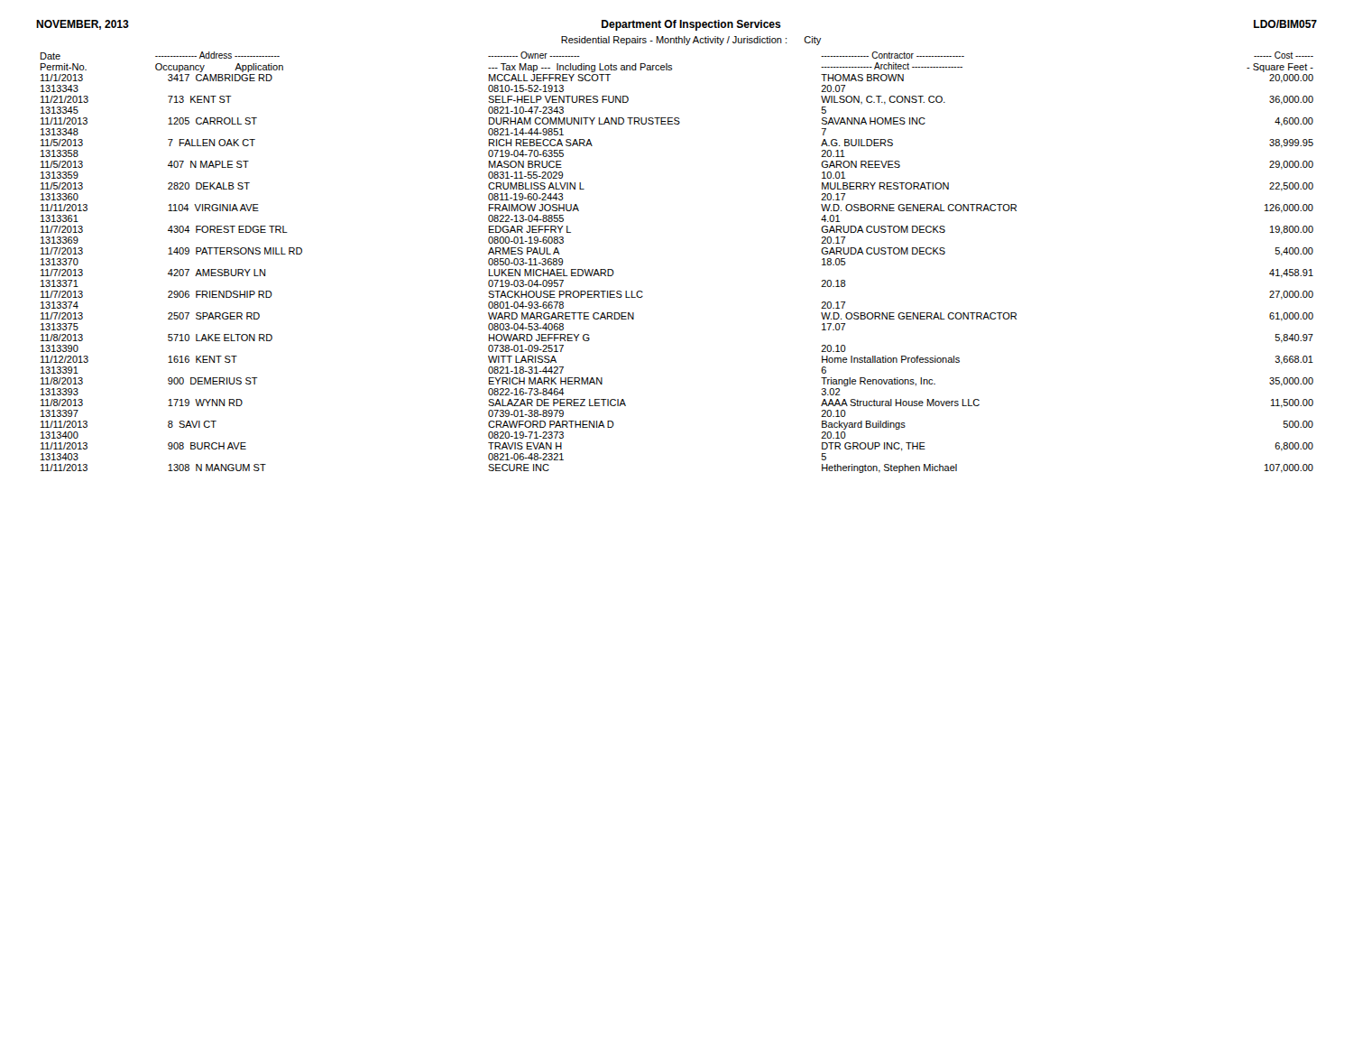NOVEMBER, 2013
Department Of Inspection Services
Residential Repairs - Monthly Activity / Jurisdiction : City
LDO/BIM057
| Date | -------------- Address --------------- | ---------- Owner ---------- | ---------------- Contractor ---------------- | ------ Cost ------ |
| --- | --- | --- | --- | --- |
| Permit-No. | Occupancy Application | --- Tax Map --- Including Lots and Parcels | ----------------- Architect ----------------- | - Square Feet - |
| 11/1/2013 | 3417 CAMBRIDGE RD | MCCALL JEFFREY SCOTT | THOMAS BROWN | 20,000.00 |
| 1313343 | | 0810-15-52-1913 | 20.07 | |
| 11/21/2013 | 713 KENT ST | SELF-HELP VENTURES FUND | WILSON, C.T., CONST. CO. | 36,000.00 |
| 1313345 | | 0821-10-47-2343 | 5 | |
| 11/11/2013 | 1205 CARROLL ST | DURHAM COMMUNITY LAND TRUSTEES | SAVANNA HOMES INC | 4,600.00 |
| 1313348 | | 0821-14-44-9851 | 7 | |
| 11/5/2013 | 7 FALLEN OAK CT | RICH REBECCA SARA | A.G. BUILDERS | 38,999.95 |
| 1313358 | | 0719-04-70-6355 | 20.11 | |
| 11/5/2013 | 407 N MAPLE ST | MASON BRUCE | GARON REEVES | 29,000.00 |
| 1313359 | | 0831-11-55-2029 | 10.01 | |
| 11/5/2013 | 2820 DEKALB ST | CRUMBLISS ALVIN L | MULBERRY RESTORATION | 22,500.00 |
| 1313360 | | 0811-19-60-2443 | 20.17 | |
| 11/11/2013 | 1104 VIRGINIA AVE | FRAIMOW JOSHUA | W.D. OSBORNE GENERAL CONTRACTOR | 126,000.00 |
| 1313361 | | 0822-13-04-8855 | 4.01 | |
| 11/7/2013 | 4304 FOREST EDGE TRL | EDGAR JEFFRY L | GARUDA CUSTOM DECKS | 19,800.00 |
| 1313369 | | 0800-01-19-6083 | 20.17 | |
| 11/7/2013 | 1409 PATTERSONS MILL RD | ARMES PAUL A | GARUDA CUSTOM DECKS | 5,400.00 |
| 1313370 | | 0850-03-11-3689 | 18.05 | |
| 11/7/2013 | 4207 AMESBURY LN | LUKEN MICHAEL EDWARD | | 41,458.91 |
| 1313371 | | 0719-03-04-0957 | 20.18 | |
| 11/7/2013 | 2906 FRIENDSHIP RD | STACKHOUSE PROPERTIES LLC | | 27,000.00 |
| 1313374 | | 0801-04-93-6678 | 20.17 | |
| 11/7/2013 | 2507 SPARGER RD | WARD MARGARETTE CARDEN | W.D. OSBORNE GENERAL CONTRACTOR | 61,000.00 |
| 1313375 | | 0803-04-53-4068 | 17.07 | |
| 11/8/2013 | 5710 LAKE ELTON RD | HOWARD JEFFREY G | | 5,840.97 |
| 1313390 | | 0738-01-09-2517 | 20.10 | |
| 11/12/2013 | 1616 KENT ST | WITT LARISSA | Home Installation Professionals | 3,668.01 |
| 1313391 | | 0821-18-31-4427 | 6 | |
| 11/8/2013 | 900 DEMERIUS ST | EYRICH MARK HERMAN | Triangle Renovations, Inc. | 35,000.00 |
| 1313393 | | 0822-16-73-8464 | 3.02 | |
| 11/8/2013 | 1719 WYNN RD | SALAZAR DE PEREZ LETICIA | AAAA Structural House Movers LLC | 11,500.00 |
| 1313397 | | 0739-01-38-8979 | 20.10 | |
| 11/11/2013 | 8 SAVI CT | CRAWFORD PARTHENIA D | Backyard Buildings | 500.00 |
| 1313400 | | 0820-19-71-2373 | 20.10 | |
| 11/11/2013 | 908 BURCH AVE | TRAVIS EVAN H | DTR GROUP INC, THE | 6,800.00 |
| 1313403 | | 0821-06-48-2321 | 5 | |
| 11/11/2013 | 1308 N MANGUM ST | SECURE INC | Hetherington, Stephen Michael | 107,000.00 |